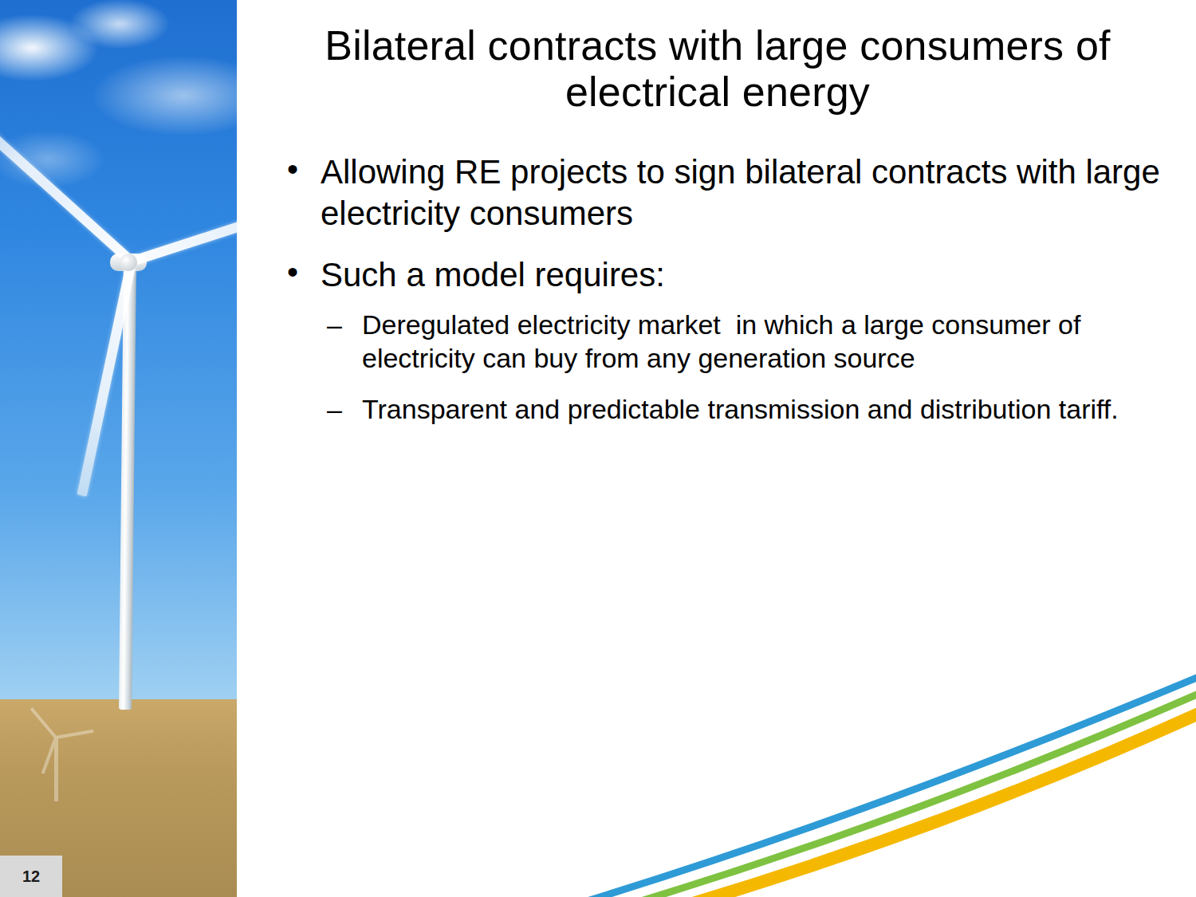12
Bilateral contracts with large consumers of electrical energy
Allowing RE projects to sign bilateral contracts with large electricity consumers
Such a model requires:
Deregulated electricity market in which a large consumer of electricity can buy from any generation source
Transparent and predictable transmission and distribution tariff.